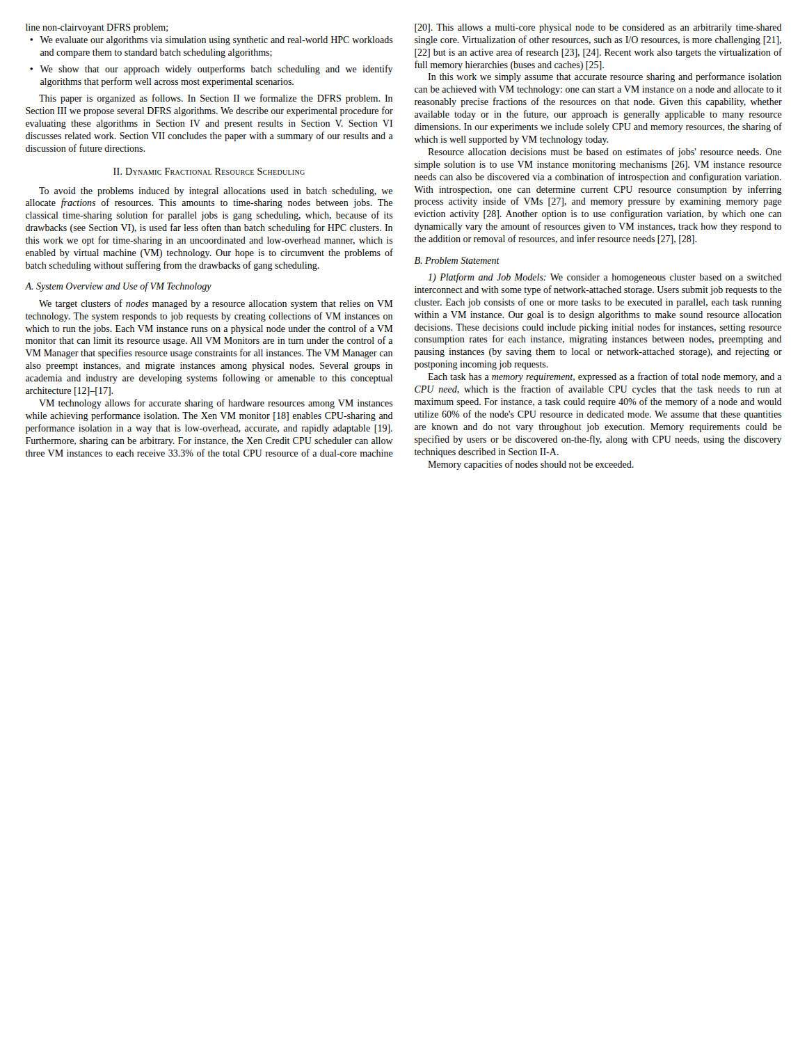line non-clairvoyant DFRS problem;
We evaluate our algorithms via simulation using synthetic and real-world HPC workloads and compare them to standard batch scheduling algorithms;
We show that our approach widely outperforms batch scheduling and we identify algorithms that perform well across most experimental scenarios.
This paper is organized as follows. In Section II we formalize the DFRS problem. In Section III we propose several DFRS algorithms. We describe our experimental procedure for evaluating these algorithms in Section IV and present results in Section V. Section VI discusses related work. Section VII concludes the paper with a summary of our results and a discussion of future directions.
II. Dynamic Fractional Resource Scheduling
To avoid the problems induced by integral allocations used in batch scheduling, we allocate fractions of resources. This amounts to time-sharing nodes between jobs. The classical time-sharing solution for parallel jobs is gang scheduling, which, because of its drawbacks (see Section VI), is used far less often than batch scheduling for HPC clusters. In this work we opt for time-sharing in an uncoordinated and low-overhead manner, which is enabled by virtual machine (VM) technology. Our hope is to circumvent the problems of batch scheduling without suffering from the drawbacks of gang scheduling.
A. System Overview and Use of VM Technology
We target clusters of nodes managed by a resource allocation system that relies on VM technology. The system responds to job requests by creating collections of VM instances on which to run the jobs. Each VM instance runs on a physical node under the control of a VM monitor that can limit its resource usage. All VM Monitors are in turn under the control of a VM Manager that specifies resource usage constraints for all instances. The VM Manager can also preempt instances, and migrate instances among physical nodes. Several groups in academia and industry are developing systems following or amenable to this conceptual architecture [12]–[17].
VM technology allows for accurate sharing of hardware resources among VM instances while achieving performance isolation. The Xen VM monitor [18] enables CPU-sharing and performance isolation in a way that is low-overhead, accurate, and rapidly adaptable [19]. Furthermore, sharing can be arbitrary. For instance, the Xen Credit CPU scheduler can allow three VM instances to each receive 33.3% of the total CPU resource of a dual-core machine [20]. This allows a multi-core physical node to be considered as an arbitrarily time-shared single core. Virtualization of other resources, such as I/O resources, is more challenging [21], [22] but is an active area of research [23], [24]. Recent work also targets the virtualization of full memory hierarchies (buses and caches) [25].
In this work we simply assume that accurate resource sharing and performance isolation can be achieved with VM technology: one can start a VM instance on a node and allocate to it reasonably precise fractions of the resources on that node. Given this capability, whether available today or in the future, our approach is generally applicable to many resource dimensions. In our experiments we include solely CPU and memory resources, the sharing of which is well supported by VM technology today.
Resource allocation decisions must be based on estimates of jobs' resource needs. One simple solution is to use VM instance monitoring mechanisms [26]. VM instance resource needs can also be discovered via a combination of introspection and configuration variation. With introspection, one can determine current CPU resource consumption by inferring process activity inside of VMs [27], and memory pressure by examining memory page eviction activity [28]. Another option is to use configuration variation, by which one can dynamically vary the amount of resources given to VM instances, track how they respond to the addition or removal of resources, and infer resource needs [27], [28].
B. Problem Statement
1) Platform and Job Models: We consider a homogeneous cluster based on a switched interconnect and with some type of network-attached storage. Users submit job requests to the cluster. Each job consists of one or more tasks to be executed in parallel, each task running within a VM instance. Our goal is to design algorithms to make sound resource allocation decisions. These decisions could include picking initial nodes for instances, setting resource consumption rates for each instance, migrating instances between nodes, preempting and pausing instances (by saving them to local or network-attached storage), and rejecting or postponing incoming job requests.
Each task has a memory requirement, expressed as a fraction of total node memory, and a CPU need, which is the fraction of available CPU cycles that the task needs to run at maximum speed. For instance, a task could require 40% of the memory of a node and would utilize 60% of the node's CPU resource in dedicated mode. We assume that these quantities are known and do not vary throughout job execution. Memory requirements could be specified by users or be discovered on-the-fly, along with CPU needs, using the discovery techniques described in Section II-A.
Memory capacities of nodes should not be exceeded.